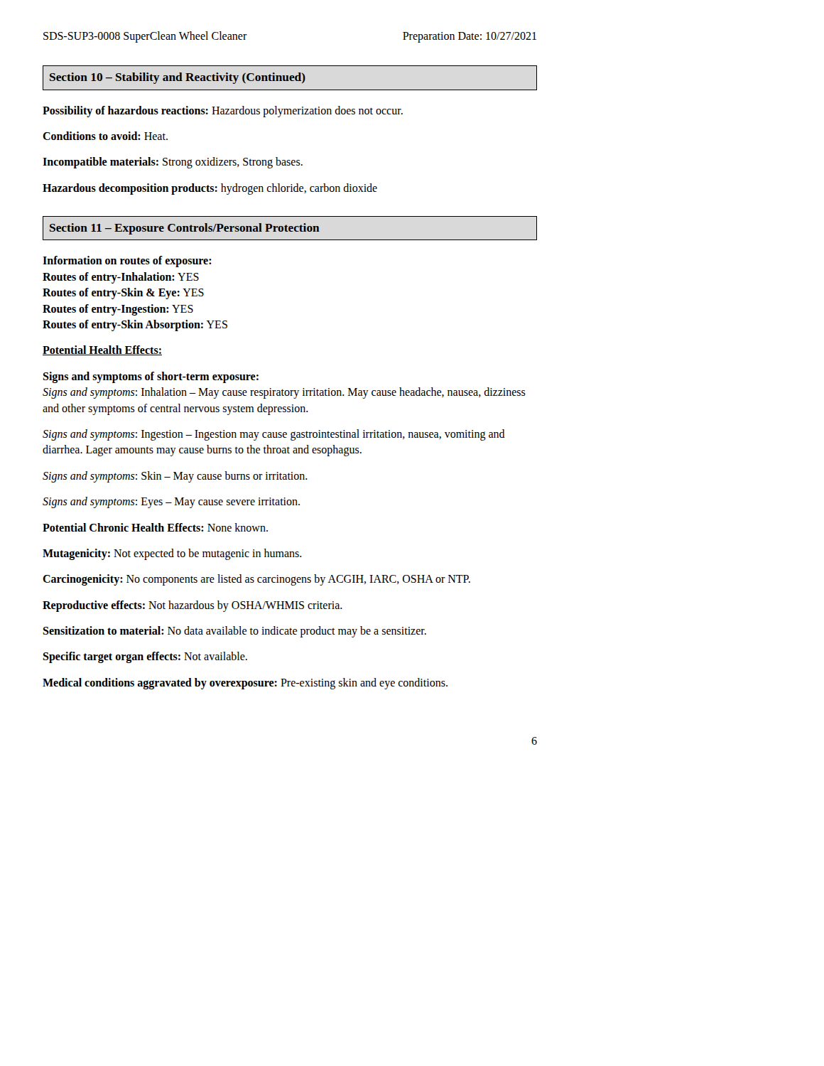SDS-SUP3-0008 SuperClean Wheel Cleaner Preparation Date: 10/27/2021
Section 10 – Stability and Reactivity (Continued)
Possibility of hazardous reactions: Hazardous polymerization does not occur.
Conditions to avoid: Heat.
Incompatible materials: Strong oxidizers, Strong bases.
Hazardous decomposition products: hydrogen chloride, carbon dioxide
Section 11 – Exposure Controls/Personal Protection
Information on routes of exposure:
Routes of entry-Inhalation: YES
Routes of entry-Skin & Eye: YES
Routes of entry-Ingestion: YES
Routes of entry-Skin Absorption: YES
Potential Health Effects:
Signs and symptoms of short-term exposure:
Signs and symptoms: Inhalation – May cause respiratory irritation. May cause headache, nausea, dizziness and other symptoms of central nervous system depression.
Signs and symptoms: Ingestion – Ingestion may cause gastrointestinal irritation, nausea, vomiting and diarrhea. Lager amounts may cause burns to the throat and esophagus.
Signs and symptoms: Skin – May cause burns or irritation.
Signs and symptoms: Eyes – May cause severe irritation.
Potential Chronic Health Effects: None known.
Mutagenicity: Not expected to be mutagenic in humans.
Carcinogenicity: No components are listed as carcinogens by ACGIH, IARC, OSHA or NTP.
Reproductive effects: Not hazardous by OSHA/WHMIS criteria.
Sensitization to material: No data available to indicate product may be a sensitizer.
Specific target organ effects: Not available.
Medical conditions aggravated by overexposure: Pre-existing skin and eye conditions.
6